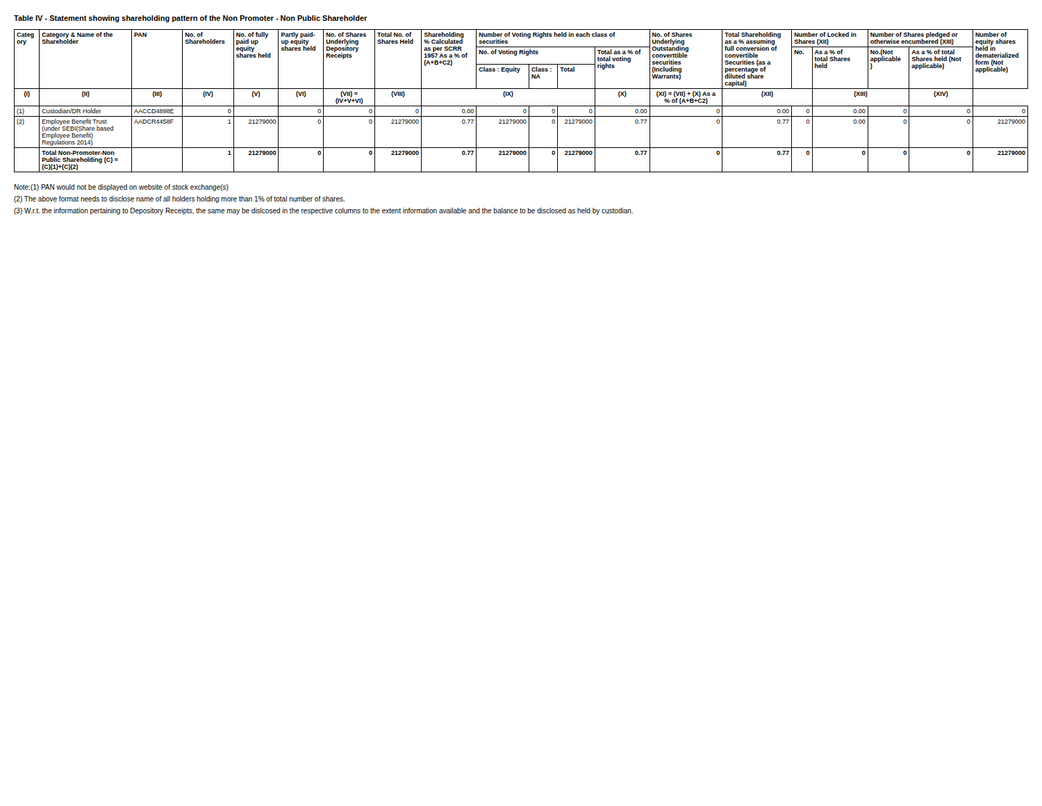Table IV - Statement showing shareholding pattern of the Non Promoter - Non Public Shareholder
| Categ ory | Category & Name of the Shareholder | PAN | No. of Shareholders | No. of fully paid up equity shares held | Partly paid- up equity shares held | No. of Shares Underlying Depository Receipts | Total No. of Shares Held | Shareholding % Calculated as per SCRR 1957 As a % of (A+B+C2) | Number of Voting Rights held in each class of securities | No. of Shares Underlying Outstanding converttible securities (Including Warrants) | Total Shareholding as a % assuming full conversion of convertible Securities (as a percentage of diluted share capital) | Number of Locked in Shares (XII) | Number of Shares pledged or otherwise encumbered (XIII) | Number of equity shares held in dematerialized form (Not applicable) |
| --- | --- | --- | --- | --- | --- | --- | --- | --- | --- | --- | --- | --- | --- | --- |
| No. of Voting Rights | Total as a % of total voting rights | No. | As a % of total Shares held | No.(Not applicable ) | As a % of total Shares held (Not applicable) |
| Class : Equity | Class : NA | Total |
| (I) | (II) | (III) | (IV) | (V) | (VI) | (VII) = (IV+V+VI) | (VIII) | (IX) | (X) | (XI) = (VII) + (X) As a % of (A+B+C2) | (XII) | (XIII) | (XIV) |
| (1) | Custodian/DR Holder | AACCD4898E | 0 | | 0 | 0 | 0 | 0.00 | 0 | 0 | 0 | 0.00 | 0 | 0.00 | 0 | 0.00 | 0 | 0 | 0 |
| (2) | Employee Benefit Trust (under SEBI(Share based Employee Benefit) Regulations 2014) | AADCR4458F | 1 | 21279000 | 0 | 0 | 21279000 | 0.77 | 21279000 | 0 | 21279000 | 0.77 | 0 | 0.77 | 0 | 0.00 | 0 | 0 | 21279000 |
| | Total Non-Promoter-Non Public Shareholding (C) = (C)(1)+(C)(2) | | 1 | 21279000 | 0 | 0 | 21279000 | 0.77 | 21279000 | 0 | 21279000 | 0.77 | 0 | 0.77 | 0 | 0 | 0 | 0 | 21279000 |
Note:(1) PAN would not be displayed on website of stock exchange(s)
(2) The above format needs to disclose name of all holders holding more than 1% of total number of shares.
(3) W.r.t. the information pertaining to Depository Receipts, the same may be dislcosed in the respective columns to the extent information available and the balance to be disclosed as held by custodian.